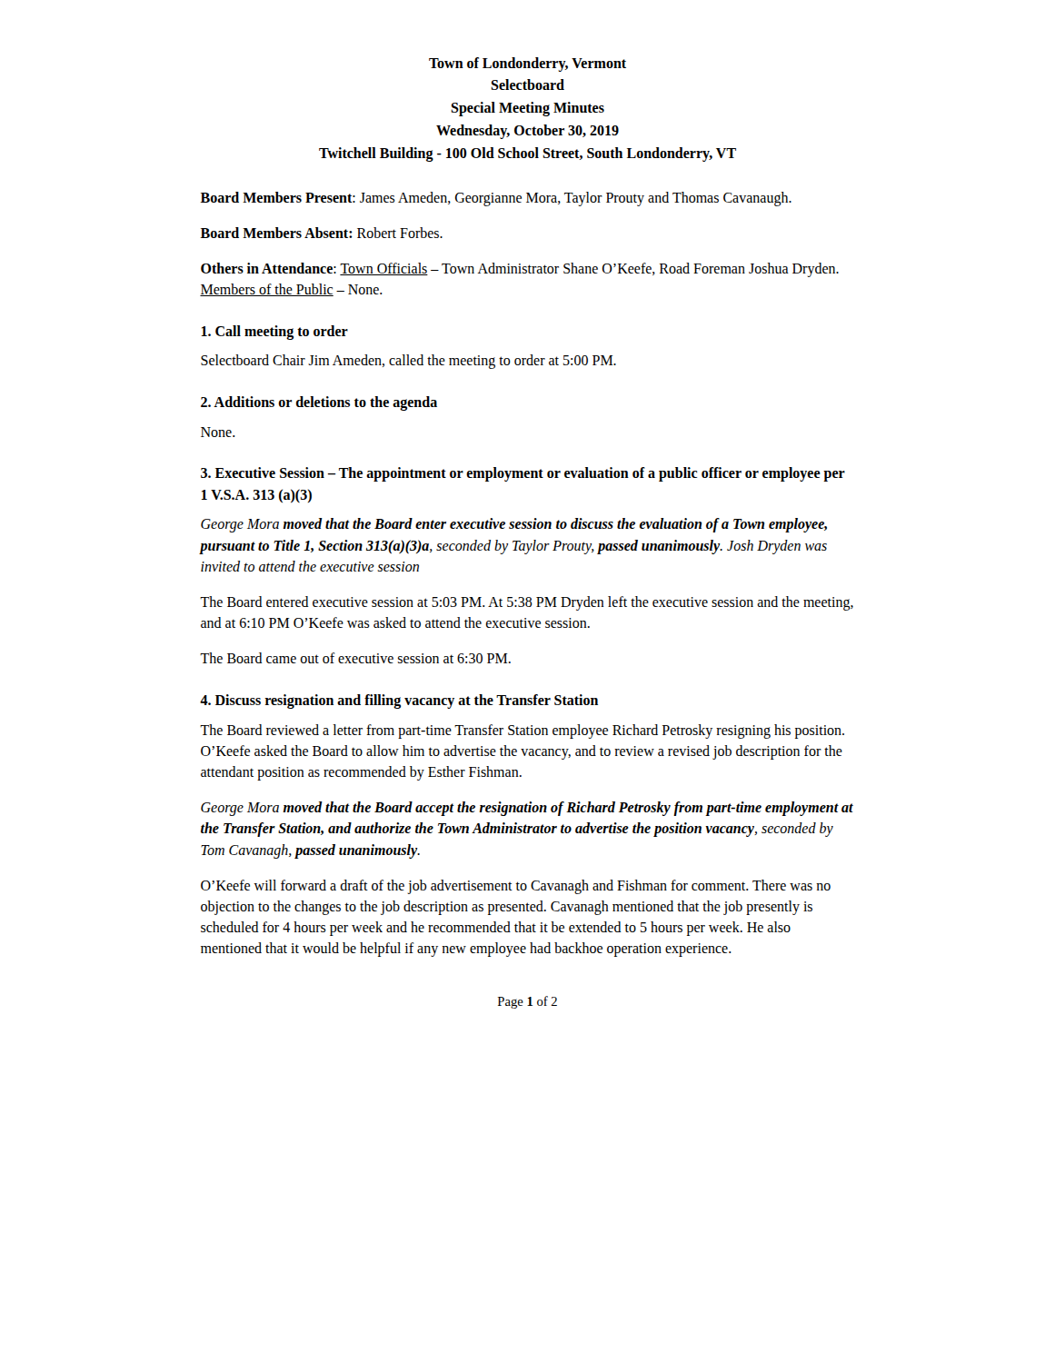Town of Londonderry, Vermont
Selectboard
Special Meeting Minutes
Wednesday, October 30, 2019
Twitchell Building - 100 Old School Street, South Londonderry, VT
Board Members Present: James Ameden, Georgianne Mora, Taylor Prouty and Thomas Cavanaugh.
Board Members Absent: Robert Forbes.
Others in Attendance: Town Officials – Town Administrator Shane O’Keefe, Road Foreman Joshua Dryden. Members of the Public – None.
1. Call meeting to order
Selectboard Chair Jim Ameden, called the meeting to order at 5:00 PM.
2. Additions or deletions to the agenda
None.
3. Executive Session – The appointment or employment or evaluation of a public officer or employee per 1 V.S.A. 313 (a)(3)
George Mora moved that the Board enter executive session to discuss the evaluation of a Town employee, pursuant to Title 1, Section 313(a)(3)a, seconded by Taylor Prouty, passed unanimously. Josh Dryden was invited to attend the executive session
The Board entered executive session at 5:03 PM. At 5:38 PM Dryden left the executive session and the meeting, and at 6:10 PM O’Keefe was asked to attend the executive session.
The Board came out of executive session at 6:30 PM.
4. Discuss resignation and filling vacancy at the Transfer Station
The Board reviewed a letter from part-time Transfer Station employee Richard Petrosky resigning his position. O’Keefe asked the Board to allow him to advertise the vacancy, and to review a revised job description for the attendant position as recommended by Esther Fishman.
George Mora moved that the Board accept the resignation of Richard Petrosky from part-time employment at the Transfer Station, and authorize the Town Administrator to advertise the position vacancy, seconded by Tom Cavanagh, passed unanimously.
O’Keefe will forward a draft of the job advertisement to Cavanagh and Fishman for comment. There was no objection to the changes to the job description as presented. Cavanagh mentioned that the job presently is scheduled for 4 hours per week and he recommended that it be extended to 5 hours per week. He also mentioned that it would be helpful if any new employee had backhoe operation experience.
Page 1 of 2